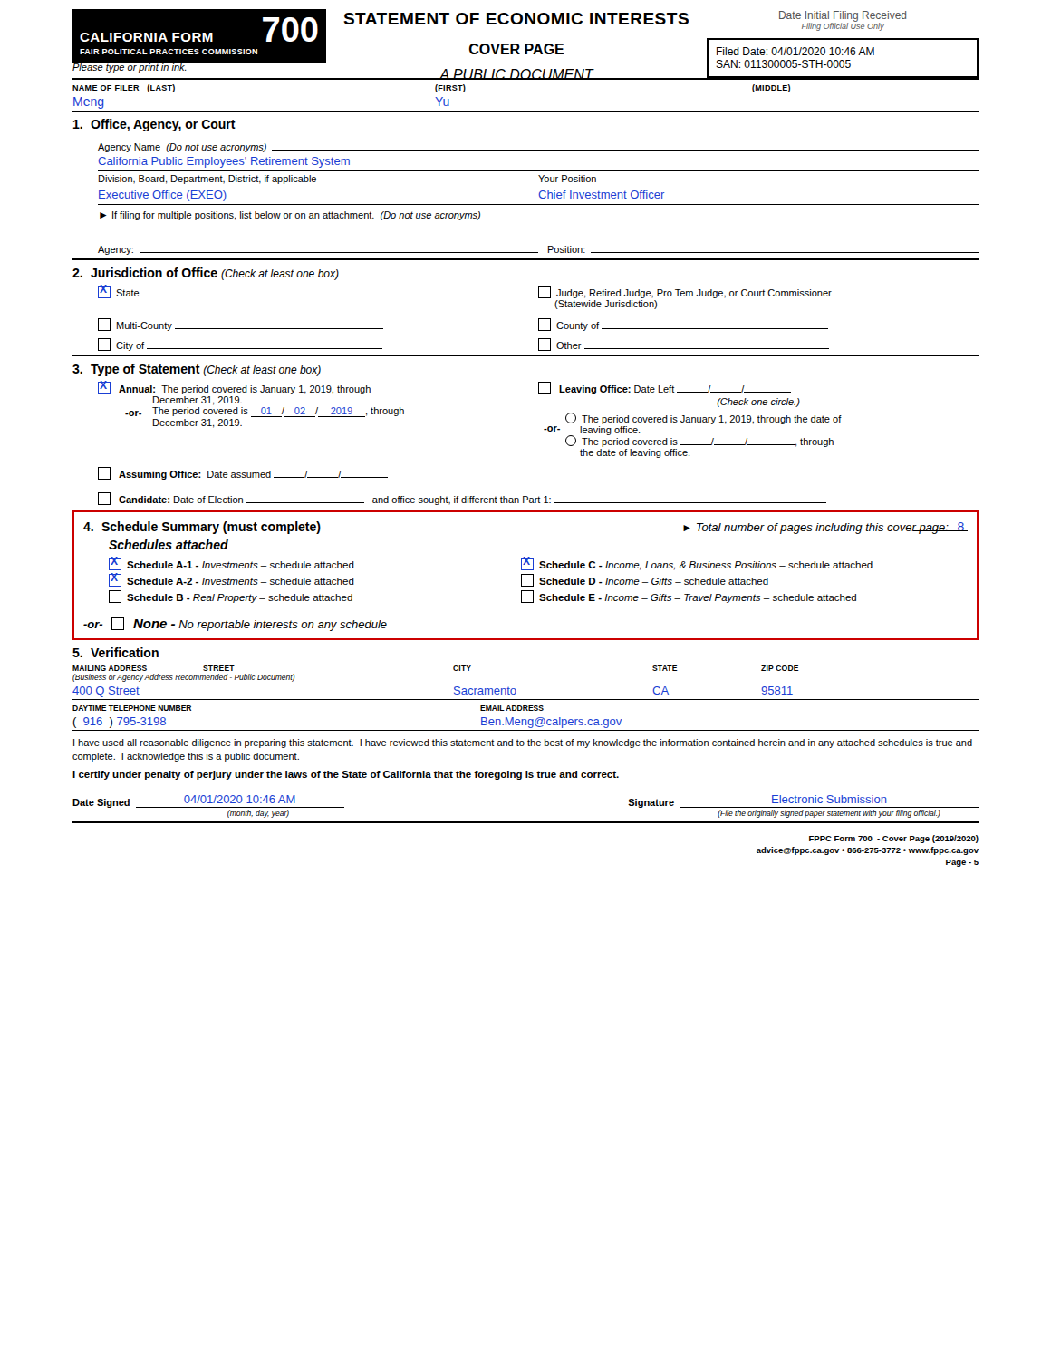CALIFORNIA FORM 700
FAIR POLITICAL PRACTICES COMMISSION
STATEMENT OF ECONOMIC INTERESTS
COVER PAGE
A PUBLIC DOCUMENT
Date Initial Filing Received
Filing Official Use Only
Filed Date: 04/01/2020 10:46 AM
SAN: 011300005-STH-0005
Please type or print in ink.
NAME OF FILER (LAST)
(FIRST)
(MIDDLE)
Meng
Yu
1. Office, Agency, or Court
Agency Name (Do not use acronyms)
California Public Employees' Retirement System
Division, Board, Department, District, if applicable
Your Position
Executive Office (EXEO)
Chief Investment Officer
► If filing for multiple positions, list below or on an attachment. (Do not use acronyms)
Agency:
Position:
2. Jurisdiction of Office (Check at least one box)
State
Judge, Retired Judge, Pro Tem Judge, or Court Commissioner
(Statewide Jurisdiction)
Multi-County
County of
City of
Other
3. Type of Statement (Check at least one box)
Annual: The period covered is January 1, 2019, through
December 31, 2019.
-or-
The period covered is 01/02/2019, through
December 31, 2019.
Leaving Office: Date Left / /
(Check one circle.)
The period covered is January 1, 2019, through the date of
leaving office.
-or-
The period covered is / / , through
the date of leaving office.
Assuming Office: Date assumed / /
Candidate: Date of Election and office sought, if different than Part 1:
4. Schedule Summary (must complete)
► Total number of pages including this cover page: 8
Schedules attached
Schedule A-1 - Investments – schedule attached
Schedule A-2 - Investments – schedule attached
Schedule B - Real Property – schedule attached
Schedule C - Income, Loans, & Business Positions – schedule attached
Schedule D - Income – Gifts – schedule attached
Schedule E - Income – Gifts – Travel Payments – schedule attached
-or- None - No reportable interests on any schedule
5. Verification
MAILING ADDRESS STREET
CITY
STATE
ZIP CODE
(Business or Agency Address Recommended - Public Document)
400 Q Street
Sacramento
CA
95811
DAYTIME TELEPHONE NUMBER
EMAIL ADDRESS
( 916 ) 795-3198
Ben.Meng@calpers.ca.gov
I have used all reasonable diligence in preparing this statement. I have reviewed this statement and to the best of my knowledge the information contained herein and in any attached schedules is true and complete. I acknowledge this is a public document.
I certify under penalty of perjury under the laws of the State of California that the foregoing is true and correct.
Date Signed 04/01/2020 10:46 AM Signature Electronic Submission
(month, day, year) (File the originally signed paper statement with your filing official.)
FPPC Form 700 - Cover Page (2019/2020)
advice@fppc.ca.gov • 866-275-3772 • www.fppc.ca.gov
Page - 5